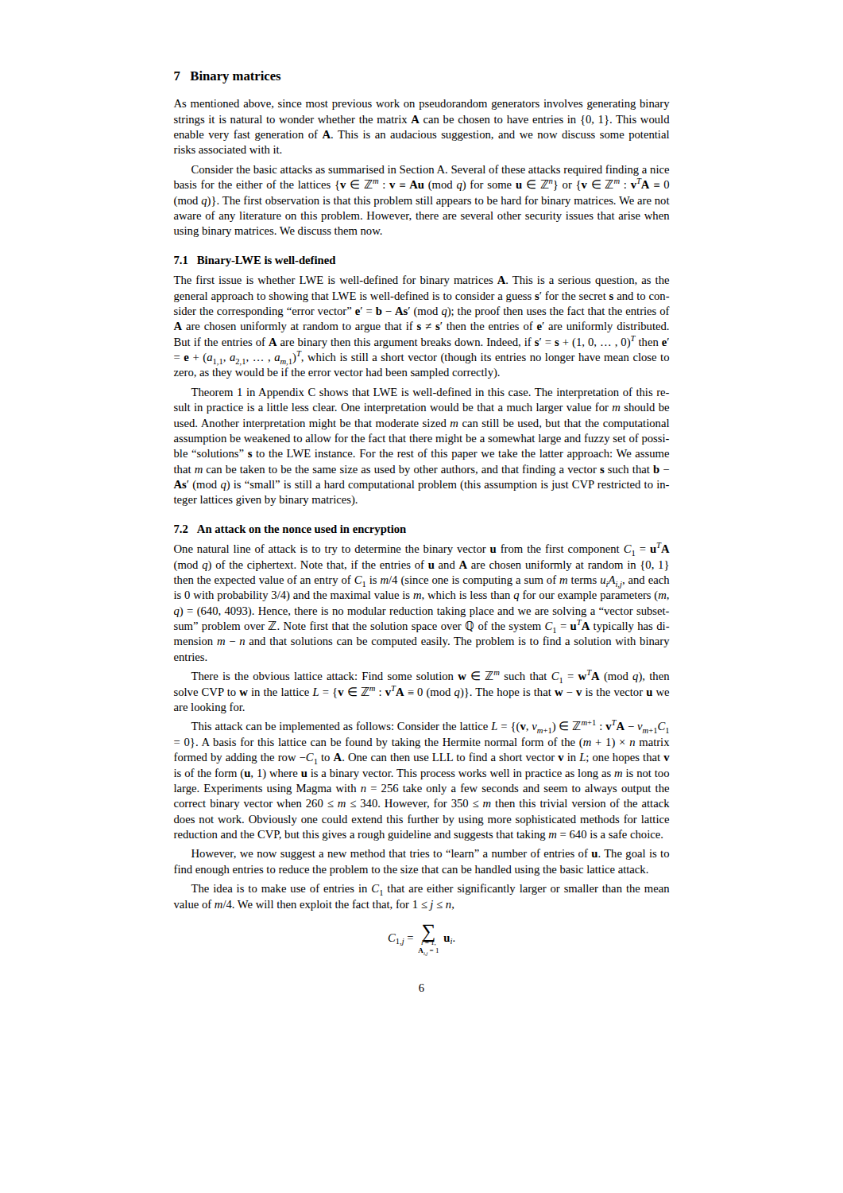7 Binary matrices
As mentioned above, since most previous work on pseudorandom generators involves generating binary strings it is natural to wonder whether the matrix A can be chosen to have entries in {0, 1}. This would enable very fast generation of A. This is an audacious suggestion, and we now discuss some potential risks associated with it.
Consider the basic attacks as summarised in Section A. Several of these attacks required finding a nice basis for the either of the lattices {v ∈ ℤm : v ≡ Au (mod q) for some u ∈ ℤn} or {v ∈ ℤm : vTA ≡ 0 (mod q)}. The first observation is that this problem still appears to be hard for binary matrices. We are not aware of any literature on this problem. However, there are several other security issues that arise when using binary matrices. We discuss them now.
7.1 Binary-LWE is well-defined
The first issue is whether LWE is well-defined for binary matrices A. This is a serious question, as the general approach to showing that LWE is well-defined is to consider a guess s′ for the secret s and to consider the corresponding “error vector” e′ = b − As′ (mod q); the proof then uses the fact that the entries of A are chosen uniformly at random to argue that if s ≠ s′ then the entries of e′ are uniformly distributed. But if the entries of A are binary then this argument breaks down. Indeed, if s′ = s + (1, 0, … , 0)T then e′ = e + (a1,1, a2,1, … , am,1)T, which is still a short vector (though its entries no longer have mean close to zero, as they would be if the error vector had been sampled correctly).
Theorem 1 in Appendix C shows that LWE is well-defined in this case. The interpretation of this result in practice is a little less clear. One interpretation would be that a much larger value for m should be used. Another interpretation might be that moderate sized m can still be used, but that the computational assumption be weakened to allow for the fact that there might be a somewhat large and fuzzy set of possible “solutions” s to the LWE instance. For the rest of this paper we take the latter approach: We assume that m can be taken to be the same size as used by other authors, and that finding a vector s such that b − As′ (mod q) is “small” is still a hard computational problem (this assumption is just CVP restricted to integer lattices given by binary matrices).
7.2 An attack on the nonce used in encryption
One natural line of attack is to try to determine the binary vector u from the first component C1 = uTA (mod q) of the ciphertext. Note that, if the entries of u and A are chosen uniformly at random in {0, 1} then the expected value of an entry of C1 is m/4 (since one is computing a sum of m terms uiAi,j, and each is 0 with probability 3/4) and the maximal value is m, which is less than q for our example parameters (m, q) = (640, 4093). Hence, there is no modular reduction taking place and we are solving a “vector subset-sum” problem over ℤ. Note first that the solution space over ℚ of the system C1 = uTA typically has dimension m − n and that solutions can be computed easily. The problem is to find a solution with binary entries.
There is the obvious lattice attack: Find some solution w ∈ ℤm such that C1 = wTA (mod q), then solve CVP to w in the lattice L = {v ∈ ℤm : vTA ≡ 0 (mod q)}. The hope is that w − v is the vector u we are looking for.
This attack can be implemented as follows: Consider the lattice L = {(v, vm+1) ∈ ℤm+1 : vTA − vm+1C1 = 0}. A basis for this lattice can be found by taking the Hermite normal form of the (m + 1) × n matrix formed by adding the row −C1 to A. One can then use LLL to find a short vector v in L; one hopes that v is of the form (u, 1) where u is a binary vector. This process works well in practice as long as m is not too large. Experiments using Magma with n = 256 take only a few seconds and seem to always output the correct binary vector when 260 ≤ m ≤ 340. However, for 350 ≤ m then this trivial version of the attack does not work. Obviously one could extend this further by using more sophisticated methods for lattice reduction and the CVP, but this gives a rough guideline and suggests that taking m = 640 is a safe choice.
However, we now suggest a new method that tries to “learn” a number of entries of u. The goal is to find enough entries to reduce the problem to the size that can be handled using the basic lattice attack.
The idea is to make use of entries in C1 that are either significantly larger or smaller than the mean value of m/4. We will then exploit the fact that, for 1 ≤ j ≤ n,
C1,j = ∑ i = 1, Ai,j = 1 ui.
6